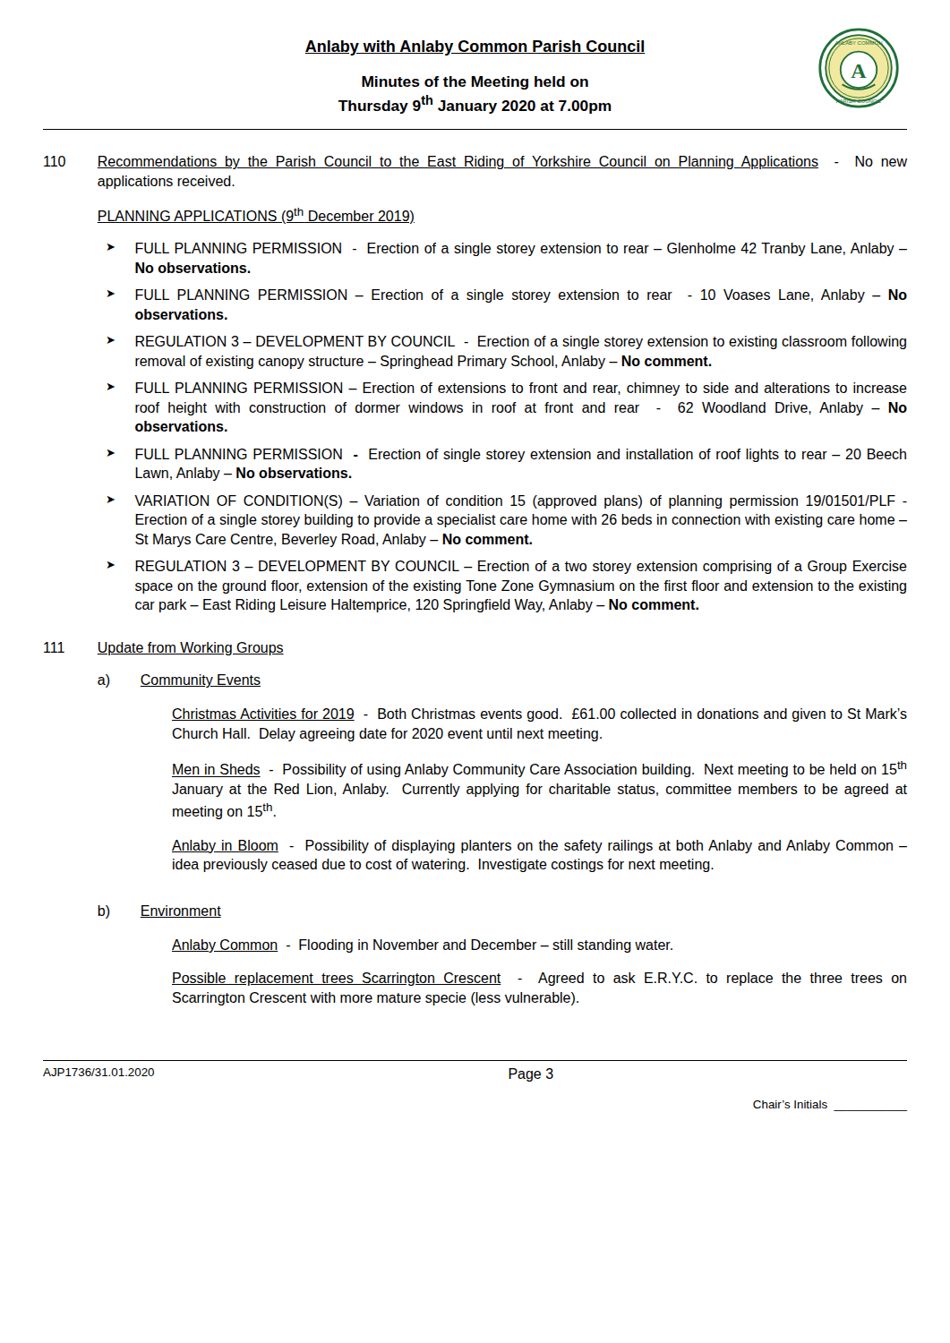Parish Council crest ANLABY COMMON PARISH COUNCIL A
Anlaby with Anlaby Common Parish Council
Minutes of the Meeting held on
Thursday 9th January 2020 at 7.00pm
110
Recommendations by the Parish Council to the East Riding of Yorkshire Council on Planning Applications - No new applications received.
PLANNING APPLICATIONS (9th December 2019)
FULL PLANNING PERMISSION - Erection of a single storey extension to rear – Glenholme 42 Tranby Lane, Anlaby – No observations.
FULL PLANNING PERMISSION – Erection of a single storey extension to rear - 10 Voases Lane, Anlaby – No observations.
REGULATION 3 – DEVELOPMENT BY COUNCIL - Erection of a single storey extension to existing classroom following removal of existing canopy structure – Springhead Primary School, Anlaby – No comment.
FULL PLANNING PERMISSION – Erection of extensions to front and rear, chimney to side and alterations to increase roof height with construction of dormer windows in roof at front and rear - 62 Woodland Drive, Anlaby – No observations.
FULL PLANNING PERMISSION - Erection of single storey extension and installation of roof lights to rear – 20 Beech Lawn, Anlaby – No observations.
VARIATION OF CONDITION(S) – Variation of condition 15 (approved plans) of planning permission 19/01501/PLF - Erection of a single storey building to provide a specialist care home with 26 beds in connection with existing care home – St Marys Care Centre, Beverley Road, Anlaby – No comment.
REGULATION 3 – DEVELOPMENT BY COUNCIL – Erection of a two storey extension comprising of a Group Exercise space on the ground floor, extension of the existing Tone Zone Gymnasium on the first floor and extension to the existing car park – East Riding Leisure Haltemprice, 120 Springfield Way, Anlaby – No comment.
111
Update from Working Groups
a)
Community Events
Christmas Activities for 2019 - Both Christmas events good. £61.00 collected in donations and given to St Mark’s Church Hall. Delay agreeing date for 2020 event until next meeting.
Men in Sheds - Possibility of using Anlaby Community Care Association building. Next meeting to be held on 15th January at the Red Lion, Anlaby. Currently applying for charitable status, committee members to be agreed at meeting on 15th.
Anlaby in Bloom - Possibility of displaying planters on the safety railings at both Anlaby and Anlaby Common – idea previously ceased due to cost of watering. Investigate costings for next meeting.
b)
Environment
Anlaby Common - Flooding in November and December – still standing water.
Possible replacement trees Scarrington Crescent - Agreed to ask E.R.Y.C. to replace the three trees on Scarrington Crescent with more mature specie (less vulnerable).
AJP1736/31.01.2020
Page 3
Chair’s Initials ___________